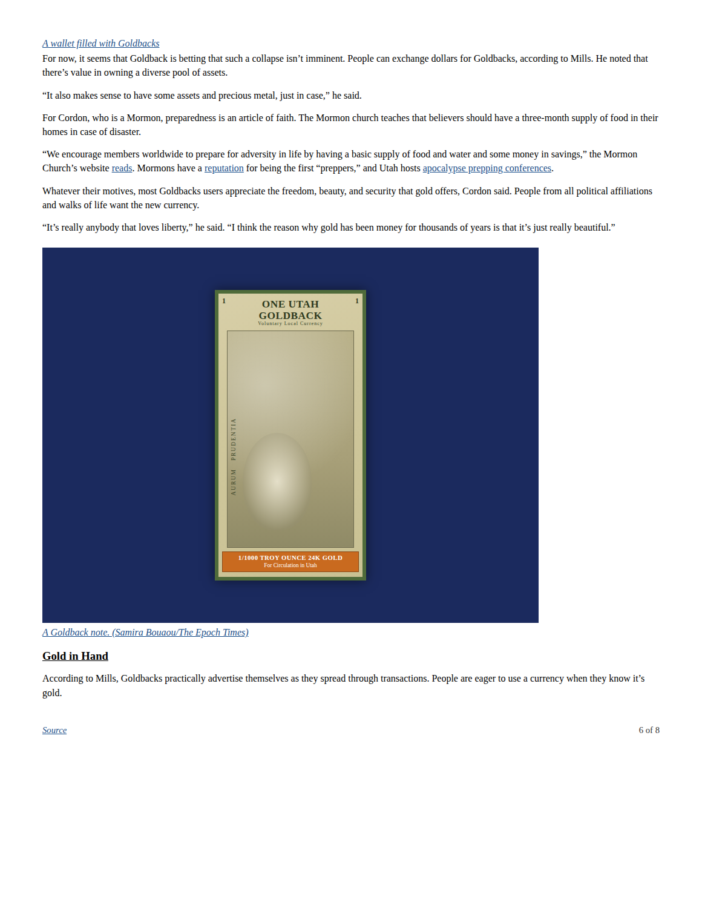A wallet filled with Goldbacks
For now, it seems that Goldback is betting that such a collapse isn’t imminent. People can exchange dollars for Goldbacks, according to Mills. He noted that there’s value in owning a diverse pool of assets.
“It also makes sense to have some assets and precious metal, just in case,” he said.
For Cordon, who is a Mormon, preparedness is an article of faith. The Mormon church teaches that believers should have a three-month supply of food in their homes in case of disaster.
“We encourage members worldwide to prepare for adversity in life by having a basic supply of food and water and some money in savings,” the Mormon Church’s website reads. Mormons have a reputation for being the first “preppers,” and Utah hosts apocalypse prepping conferences.
Whatever their motives, most Goldbacks users appreciate the freedom, beauty, and security that gold offers, Cordon said. People from all political affiliations and walks of life want the new currency.
“It’s really anybody that loves liberty,” he said. “I think the reason why gold has been money for thousands of years is that it’s just really beautiful.”
1 1
ONE UTAH
GOLDBACK Voluntary Local Currency
AURUM PRUDENTIA
1/1000 TROY OUNCE 24K GOLD For Circulation in Utah
A Goldback note. (Samira Bouaou/The Epoch Times)
Gold in Hand
According to Mills, Goldbacks practically advertise themselves as they spread through transactions. People are eager to use a currency when they know it’s gold.
Source 6 of 8